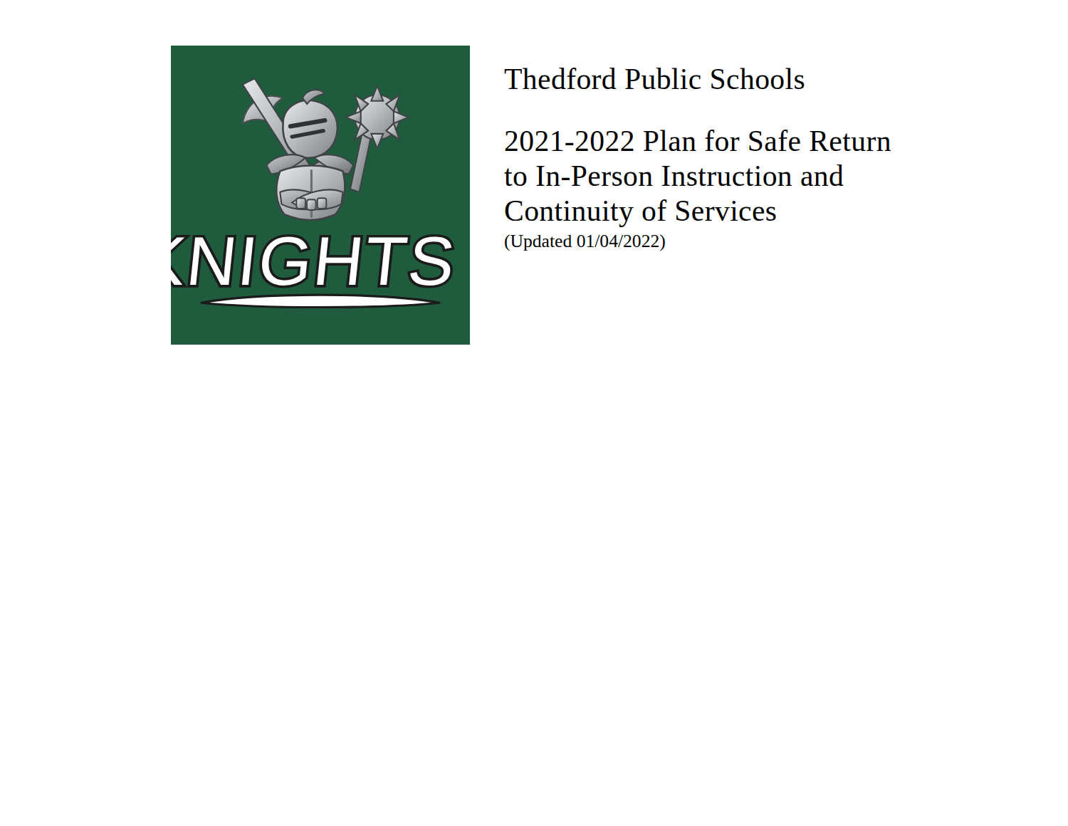KNIGHTS
Thedford Public Schools
2021-2022 Plan for Safe Return to In-Person Instruction and Continuity of Services
(Updated 01/04/2022)